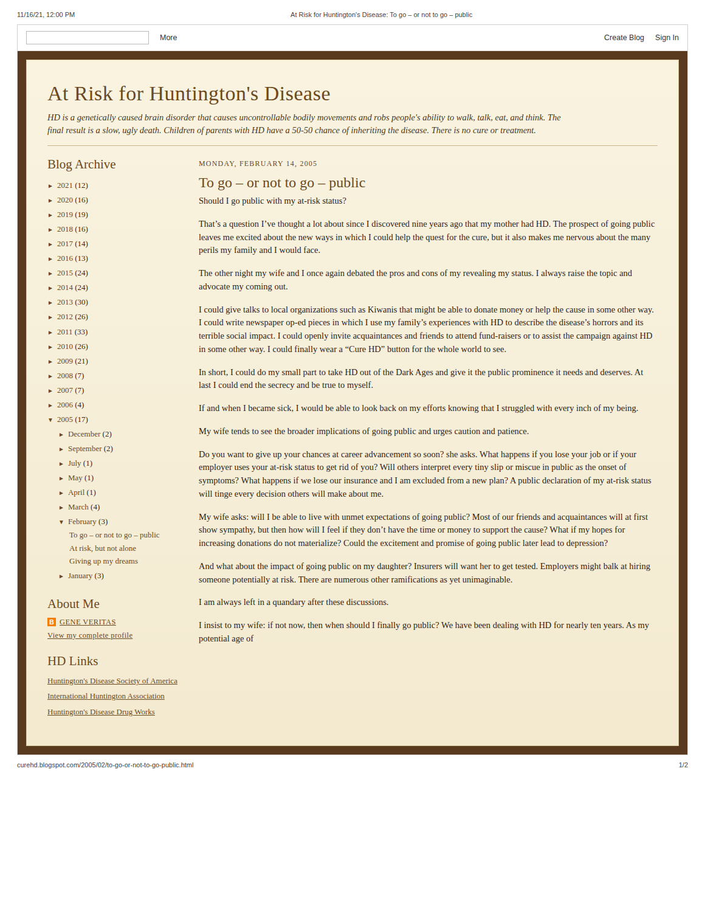11/16/21, 12:00 PM
At Risk for Huntington's Disease: To go – or not to go – public
More
Create Blog Sign In
At Risk for Huntington's Disease
HD is a genetically caused brain disorder that causes uncontrollable bodily movements and robs people's ability to walk, talk, eat, and think. The final result is a slow, ugly death. Children of parents with HD have a 50-50 chance of inheriting the disease. There is no cure or treatment.
Blog Archive
►2021 (12)
►2020 (16)
►2019 (19)
►2018 (16)
►2017 (14)
►2016 (13)
►2015 (24)
►2014 (24)
►2013 (30)
►2012 (26)
►2011 (33)
►2010 (26)
►2009 (21)
►2008 (7)
►2007 (7)
►2006 (4)
▼2005 (17)
►December (2)
►September (2)
►July (1)
►May (1)
►April (1)
►March (4)
▼February (3)
To go – or not to go – public At risk, but not alone Giving up my dreams
►January (3)
About Me
B GENE VERITAS
View my complete profile
HD Links
Huntington's Disease Society of America
International Huntington Association
Huntington's Disease Drug Works
MONDAY, FEBRUARY 14, 2005
To go – or not to go – public
Should I go public with my at-risk status?
That’s a question I’ve thought a lot about since I discovered nine years ago that my mother had HD. The prospect of going public leaves me excited about the new ways in which I could help the quest for the cure, but it also makes me nervous about the many perils my family and I would face.
The other night my wife and I once again debated the pros and cons of my revealing my status. I always raise the topic and advocate my coming out.
I could give talks to local organizations such as Kiwanis that might be able to donate money or help the cause in some other way. I could write newspaper op-ed pieces in which I use my family’s experiences with HD to describe the disease’s horrors and its terrible social impact. I could openly invite acquaintances and friends to attend fund-raisers or to assist the campaign against HD in some other way. I could finally wear a “Cure HD” button for the whole world to see.
In short, I could do my small part to take HD out of the Dark Ages and give it the public prominence it needs and deserves. At last I could end the secrecy and be true to myself.
If and when I became sick, I would be able to look back on my efforts knowing that I struggled with every inch of my being.
My wife tends to see the broader implications of going public and urges caution and patience.
Do you want to give up your chances at career advancement so soon? she asks. What happens if you lose your job or if your employer uses your at-risk status to get rid of you? Will others interpret every tiny slip or miscue in public as the onset of symptoms? What happens if we lose our insurance and I am excluded from a new plan? A public declaration of my at-risk status will tinge every decision others will make about me.
My wife asks: will I be able to live with unmet expectations of going public? Most of our friends and acquaintances will at first show sympathy, but then how will I feel if they don’t have the time or money to support the cause? What if my hopes for increasing donations do not materialize? Could the excitement and promise of going public later lead to depression?
And what about the impact of going public on my daughter? Insurers will want her to get tested. Employers might balk at hiring someone potentially at risk. There are numerous other ramifications as yet unimaginable.
I am always left in a quandary after these discussions.
I insist to my wife: if not now, then when should I finally go public? We have been dealing with HD for nearly ten years. As my potential age of
curehd.blogspot.com/2005/02/to-go-or-not-to-go-public.html
1/2